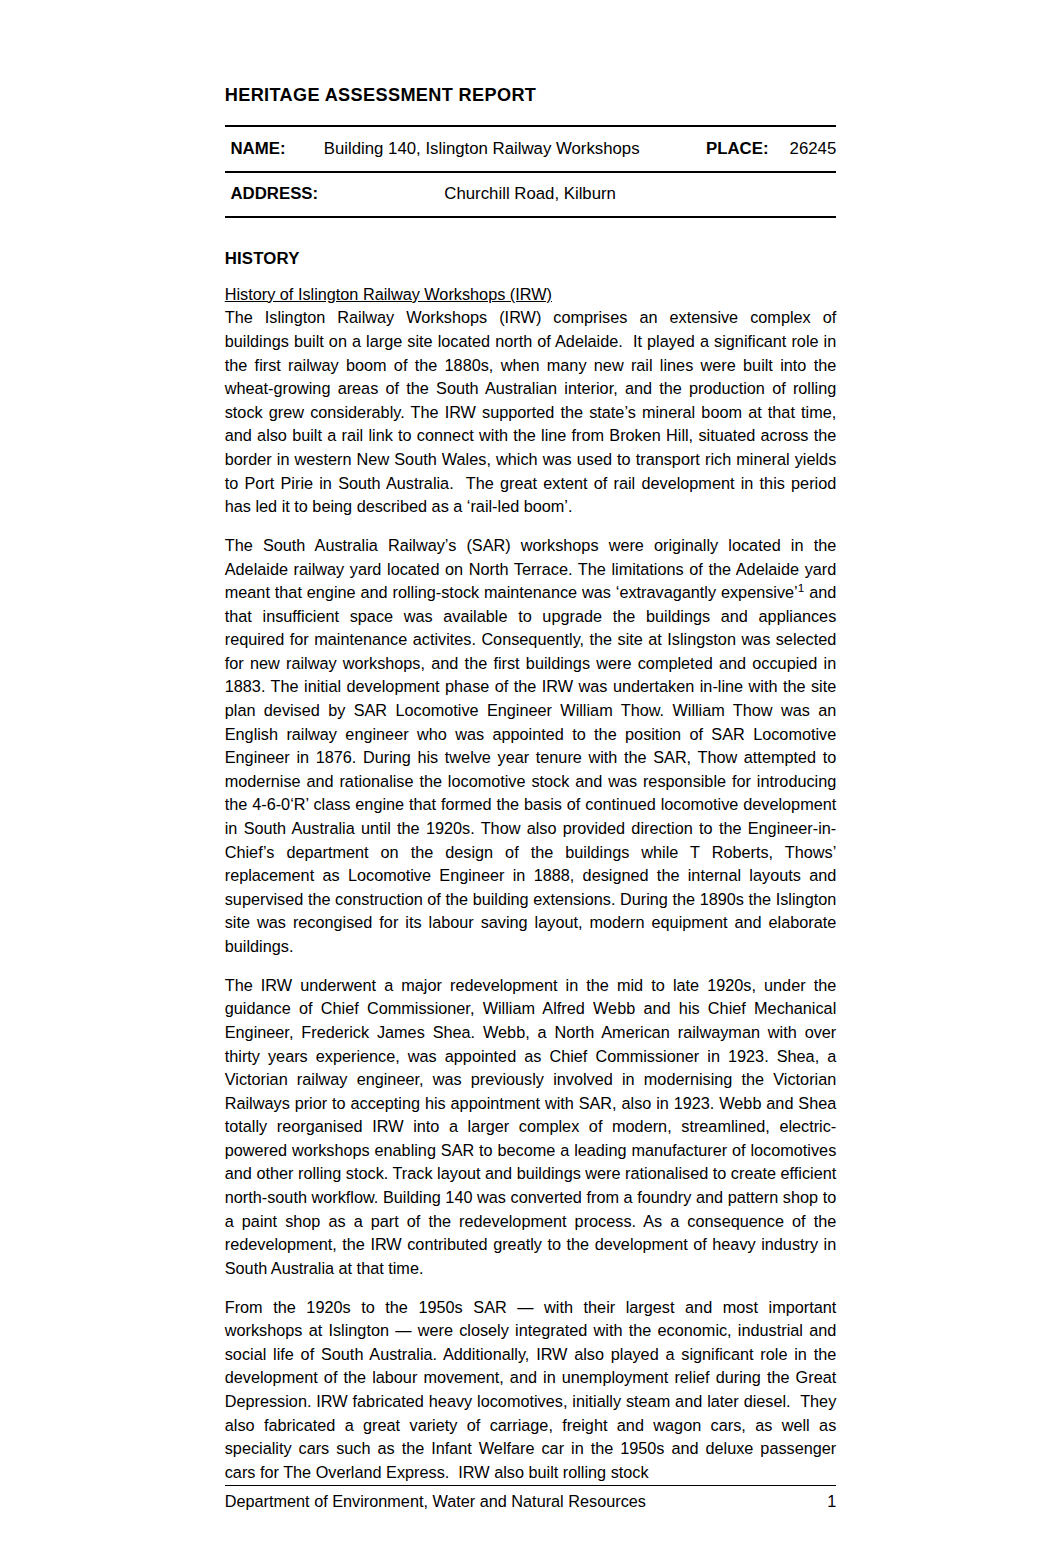HERITAGE ASSESSMENT REPORT
| NAME: | Building 140, Islington Railway Workshops | PLACE: | 26245 |
| ADDRESS: | Churchill Road, Kilburn |
HISTORY
History of Islington Railway Workshops (IRW)
The Islington Railway Workshops (IRW) comprises an extensive complex of buildings built on a large site located north of Adelaide. It played a significant role in the first railway boom of the 1880s, when many new rail lines were built into the wheat-growing areas of the South Australian interior, and the production of rolling stock grew considerably. The IRW supported the state’s mineral boom at that time, and also built a rail link to connect with the line from Broken Hill, situated across the border in western New South Wales, which was used to transport rich mineral yields to Port Pirie in South Australia. The great extent of rail development in this period has led it to being described as a ‘rail-led boom’.
The South Australia Railway’s (SAR) workshops were originally located in the Adelaide railway yard located on North Terrace. The limitations of the Adelaide yard meant that engine and rolling-stock maintenance was ‘extravagantly expensive’1 and that insufficient space was available to upgrade the buildings and appliances required for maintenance activites. Consequently, the site at Islingston was selected for new railway workshops, and the first buildings were completed and occupied in 1883. The initial development phase of the IRW was undertaken in-line with the site plan devised by SAR Locomotive Engineer William Thow. William Thow was an English railway engineer who was appointed to the position of SAR Locomotive Engineer in 1876. During his twelve year tenure with the SAR, Thow attempted to modernise and rationalise the locomotive stock and was responsible for introducing the 4-6-0‘R’ class engine that formed the basis of continued locomotive development in South Australia until the 1920s. Thow also provided direction to the Engineer-in-Chief’s department on the design of the buildings while T Roberts, Thows’ replacement as Locomotive Engineer in 1888, designed the internal layouts and supervised the construction of the building extensions. During the 1890s the Islington site was recongised for its labour saving layout, modern equipment and elaborate buildings.
The IRW underwent a major redevelopment in the mid to late 1920s, under the guidance of Chief Commissioner, William Alfred Webb and his Chief Mechanical Engineer, Frederick James Shea. Webb, a North American railwayman with over thirty years experience, was appointed as Chief Commissioner in 1923. Shea, a Victorian railway engineer, was previously involved in modernising the Victorian Railways prior to accepting his appointment with SAR, also in 1923. Webb and Shea totally reorganised IRW into a larger complex of modern, streamlined, electric-powered workshops enabling SAR to become a leading manufacturer of locomotives and other rolling stock. Track layout and buildings were rationalised to create efficient north-south workflow. Building 140 was converted from a foundry and pattern shop to a paint shop as a part of the redevelopment process. As a consequence of the redevelopment, the IRW contributed greatly to the development of heavy industry in South Australia at that time.
From the 1920s to the 1950s SAR — with their largest and most important workshops at Islington — were closely integrated with the economic, industrial and social life of South Australia. Additionally, IRW also played a significant role in the development of the labour movement, and in unemployment relief during the Great Depression. IRW fabricated heavy locomotives, initially steam and later diesel. They also fabricated a great variety of carriage, freight and wagon cars, as well as speciality cars such as the Infant Welfare car in the 1950s and deluxe passenger cars for The Overland Express. IRW also built rolling stock
Department of Environment, Water and Natural Resources 1